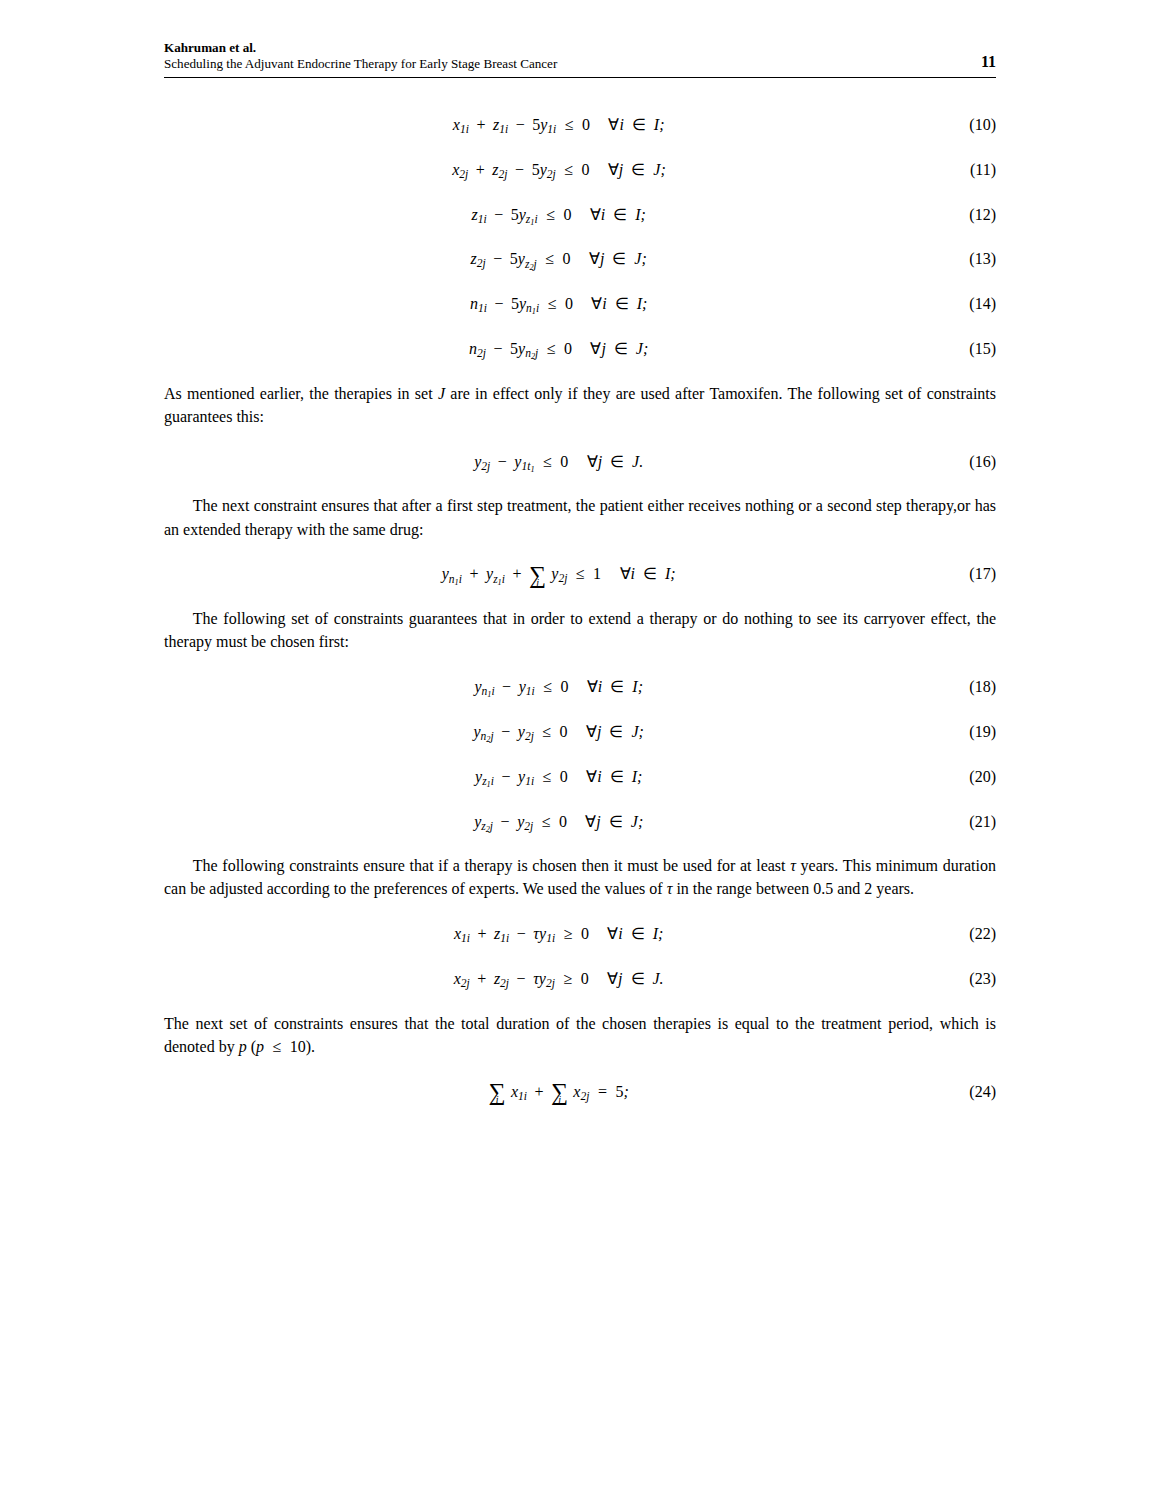Kahruman et al.
Scheduling the Adjuvant Endocrine Therapy for Early Stage Breast Cancer
11
x1i + z1i − 5y1i ≤ 0 ∀i ∈ I;
(10)
x2j + z2j − 5y2j ≤ 0 ∀j ∈ J;
(11)
z1i − 5yz1i ≤ 0 ∀i ∈ I;
(12)
z2j − 5yz2j ≤ 0 ∀j ∈ J;
(13)
n1i − 5yn1i ≤ 0 ∀i ∈ I;
(14)
n2j − 5yn2j ≤ 0 ∀j ∈ J;
(15)
As mentioned earlier, the therapies in set J are in effect only if they are used after Tamoxifen. The following set of constraints guarantees this:
y2j − y1t1 ≤ 0 ∀j ∈ J.
(16)
The next constraint ensures that after a first step treatment, the patient either receives nothing or a second step therapy,or has an extended therapy with the same drug:
yn1i + yz1i + ∑j y2j ≤ 1 ∀i ∈ I;
(17)
The following set of constraints guarantees that in order to extend a therapy or do nothing to see its carryover effect, the therapy must be chosen first:
yn1i − y1i ≤ 0 ∀i ∈ I;
(18)
yn2j − y2j ≤ 0 ∀j ∈ J;
(19)
yz1i − y1i ≤ 0 ∀i ∈ I;
(20)
yz2j − y2j ≤ 0 ∀j ∈ J;
(21)
The following constraints ensure that if a therapy is chosen then it must be used for at least τ years. This minimum duration can be adjusted according to the preferences of experts. We used the values of τ in the range between 0.5 and 2 years.
x1i + z1i − τy1i ≥ 0 ∀i ∈ I;
(22)
x2j + z2j − τy2j ≥ 0 ∀j ∈ J.
(23)
The next set of constraints ensures that the total duration of the chosen therapies is equal to the treatment period, which is denoted by p (p ≤ 10).
∑i x1i + ∑j x2j = 5;
(24)